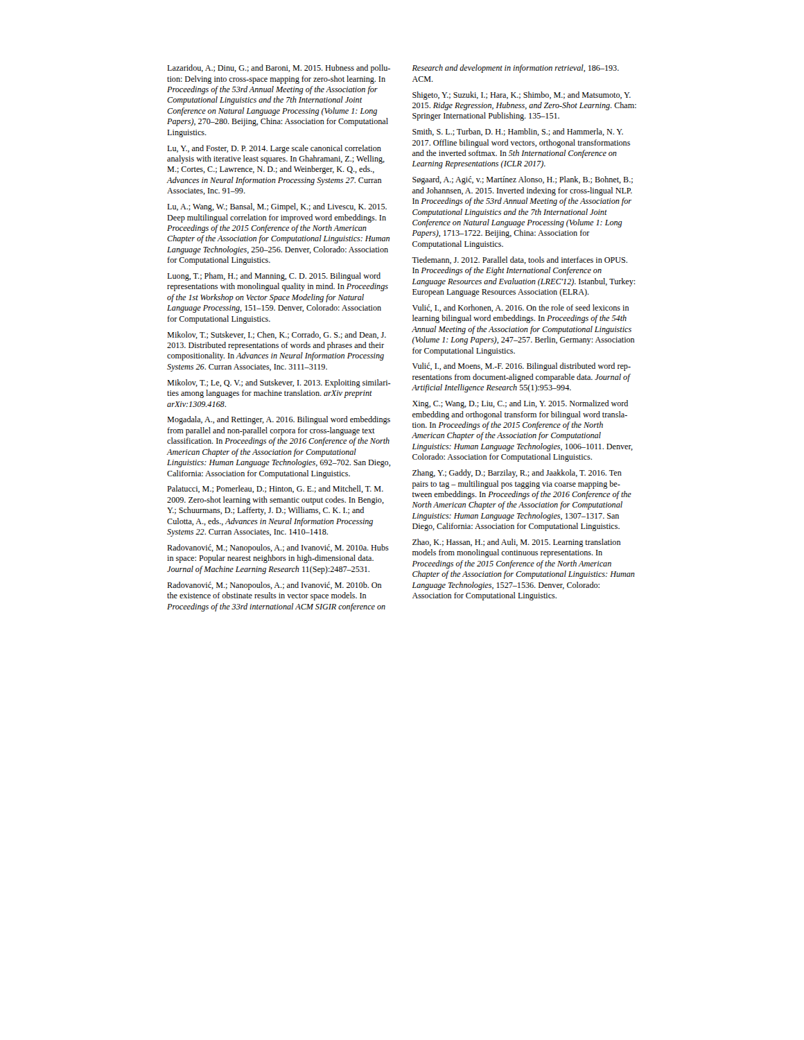Lazaridou, A.; Dinu, G.; and Baroni, M. 2015. Hubness and pollution: Delving into cross-space mapping for zero-shot learning. In Proceedings of the 53rd Annual Meeting of the Association for Computational Linguistics and the 7th International Joint Conference on Natural Language Processing (Volume 1: Long Papers), 270–280. Beijing, China: Association for Computational Linguistics.
Lu, Y., and Foster, D. P. 2014. Large scale canonical correlation analysis with iterative least squares. In Ghahramani, Z.; Welling, M.; Cortes, C.; Lawrence, N. D.; and Weinberger, K. Q., eds., Advances in Neural Information Processing Systems 27. Curran Associates, Inc. 91–99.
Lu, A.; Wang, W.; Bansal, M.; Gimpel, K.; and Livescu, K. 2015. Deep multilingual correlation for improved word embeddings. In Proceedings of the 2015 Conference of the North American Chapter of the Association for Computational Linguistics: Human Language Technologies, 250–256. Denver, Colorado: Association for Computational Linguistics.
Luong, T.; Pham, H.; and Manning, C. D. 2015. Bilingual word representations with monolingual quality in mind. In Proceedings of the 1st Workshop on Vector Space Modeling for Natural Language Processing, 151–159. Denver, Colorado: Association for Computational Linguistics.
Mikolov, T.; Sutskever, I.; Chen, K.; Corrado, G. S.; and Dean, J. 2013. Distributed representations of words and phrases and their compositionality. In Advances in Neural Information Processing Systems 26. Curran Associates, Inc. 3111–3119.
Mikolov, T.; Le, Q. V.; and Sutskever, I. 2013. Exploiting similarities among languages for machine translation. arXiv preprint arXiv:1309.4168.
Mogadala, A., and Rettinger, A. 2016. Bilingual word embeddings from parallel and non-parallel corpora for cross-language text classification. In Proceedings of the 2016 Conference of the North American Chapter of the Association for Computational Linguistics: Human Language Technologies, 692–702. San Diego, California: Association for Computational Linguistics.
Palatucci, M.; Pomerleau, D.; Hinton, G. E.; and Mitchell, T. M. 2009. Zero-shot learning with semantic output codes. In Bengio, Y.; Schuurmans, D.; Lafferty, J. D.; Williams, C. K. I.; and Culotta, A., eds., Advances in Neural Information Processing Systems 22. Curran Associates, Inc. 1410–1418.
Radovanović, M.; Nanopoulos, A.; and Ivanović, M. 2010a. Hubs in space: Popular nearest neighbors in high-dimensional data. Journal of Machine Learning Research 11(Sep):2487–2531.
Radovanović, M.; Nanopoulos, A.; and Ivanović, M. 2010b. On the existence of obstinate results in vector space models. In Proceedings of the 33rd international ACM SIGIR conference on Research and development in information retrieval, 186–193. ACM.
Shigeto, Y.; Suzuki, I.; Hara, K.; Shimbo, M.; and Matsumoto, Y. 2015. Ridge Regression, Hubness, and Zero-Shot Learning. Cham: Springer International Publishing. 135–151.
Smith, S. L.; Turban, D. H.; Hamblin, S.; and Hammerla, N. Y. 2017. Offline bilingual word vectors, orthogonal transformations and the inverted softmax. In 5th International Conference on Learning Representations (ICLR 2017).
Søgaard, A.; Agić, v.; Martínez Alonso, H.; Plank, B.; Bohnet, B.; and Johannsen, A. 2015. Inverted indexing for cross-lingual NLP. In Proceedings of the 53rd Annual Meeting of the Association for Computational Linguistics and the 7th International Joint Conference on Natural Language Processing (Volume 1: Long Papers), 1713–1722. Beijing, China: Association for Computational Linguistics.
Tiedemann, J. 2012. Parallel data, tools and interfaces in OPUS. In Proceedings of the Eight International Conference on Language Resources and Evaluation (LREC'12). Istanbul, Turkey: European Language Resources Association (ELRA).
Vulić, I., and Korhonen, A. 2016. On the role of seed lexicons in learning bilingual word embeddings. In Proceedings of the 54th Annual Meeting of the Association for Computational Linguistics (Volume 1: Long Papers), 247–257. Berlin, Germany: Association for Computational Linguistics.
Vulić, I., and Moens, M.-F. 2016. Bilingual distributed word representations from document-aligned comparable data. Journal of Artificial Intelligence Research 55(1):953–994.
Xing, C.; Wang, D.; Liu, C.; and Lin, Y. 2015. Normalized word embedding and orthogonal transform for bilingual word translation. In Proceedings of the 2015 Conference of the North American Chapter of the Association for Computational Linguistics: Human Language Technologies, 1006–1011. Denver, Colorado: Association for Computational Linguistics.
Zhang, Y.; Gaddy, D.; Barzilay, R.; and Jaakkola, T. 2016. Ten pairs to tag – multilingual pos tagging via coarse mapping between embeddings. In Proceedings of the 2016 Conference of the North American Chapter of the Association for Computational Linguistics: Human Language Technologies, 1307–1317. San Diego, California: Association for Computational Linguistics.
Zhao, K.; Hassan, H.; and Auli, M. 2015. Learning translation models from monolingual continuous representations. In Proceedings of the 2015 Conference of the North American Chapter of the Association for Computational Linguistics: Human Language Technologies, 1527–1536. Denver, Colorado: Association for Computational Linguistics.